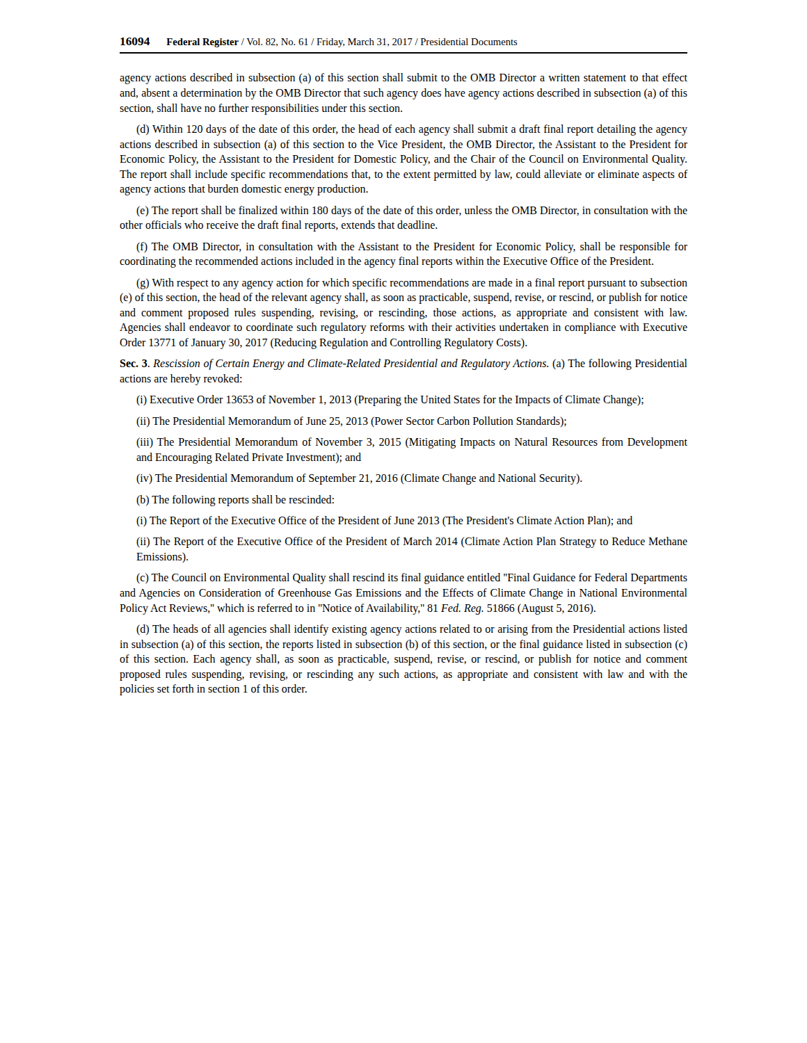16094 Federal Register / Vol. 82, No. 61 / Friday, March 31, 2017 / Presidential Documents
agency actions described in subsection (a) of this section shall submit to the OMB Director a written statement to that effect and, absent a determination by the OMB Director that such agency does have agency actions described in subsection (a) of this section, shall have no further responsibilities under this section.
(d) Within 120 days of the date of this order, the head of each agency shall submit a draft final report detailing the agency actions described in subsection (a) of this section to the Vice President, the OMB Director, the Assistant to the President for Economic Policy, the Assistant to the President for Domestic Policy, and the Chair of the Council on Environmental Quality. The report shall include specific recommendations that, to the extent permitted by law, could alleviate or eliminate aspects of agency actions that burden domestic energy production.
(e) The report shall be finalized within 180 days of the date of this order, unless the OMB Director, in consultation with the other officials who receive the draft final reports, extends that deadline.
(f) The OMB Director, in consultation with the Assistant to the President for Economic Policy, shall be responsible for coordinating the recommended actions included in the agency final reports within the Executive Office of the President.
(g) With respect to any agency action for which specific recommendations are made in a final report pursuant to subsection (e) of this section, the head of the relevant agency shall, as soon as practicable, suspend, revise, or rescind, or publish for notice and comment proposed rules suspending, revising, or rescinding, those actions, as appropriate and consistent with law. Agencies shall endeavor to coordinate such regulatory reforms with their activities undertaken in compliance with Executive Order 13771 of January 30, 2017 (Reducing Regulation and Controlling Regulatory Costs).
Sec. 3. Rescission of Certain Energy and Climate-Related Presidential and Regulatory Actions. (a) The following Presidential actions are hereby revoked:
(i) Executive Order 13653 of November 1, 2013 (Preparing the United States for the Impacts of Climate Change);
(ii) The Presidential Memorandum of June 25, 2013 (Power Sector Carbon Pollution Standards);
(iii) The Presidential Memorandum of November 3, 2015 (Mitigating Impacts on Natural Resources from Development and Encouraging Related Private Investment); and
(iv) The Presidential Memorandum of September 21, 2016 (Climate Change and National Security).
(b) The following reports shall be rescinded:
(i) The Report of the Executive Office of the President of June 2013 (The President's Climate Action Plan); and
(ii) The Report of the Executive Office of the President of March 2014 (Climate Action Plan Strategy to Reduce Methane Emissions).
(c) The Council on Environmental Quality shall rescind its final guidance entitled ''Final Guidance for Federal Departments and Agencies on Consideration of Greenhouse Gas Emissions and the Effects of Climate Change in National Environmental Policy Act Reviews,'' which is referred to in ''Notice of Availability,'' 81 Fed. Reg. 51866 (August 5, 2016).
(d) The heads of all agencies shall identify existing agency actions related to or arising from the Presidential actions listed in subsection (a) of this section, the reports listed in subsection (b) of this section, or the final guidance listed in subsection (c) of this section. Each agency shall, as soon as practicable, suspend, revise, or rescind, or publish for notice and comment proposed rules suspending, revising, or rescinding any such actions, as appropriate and consistent with law and with the policies set forth in section 1 of this order.